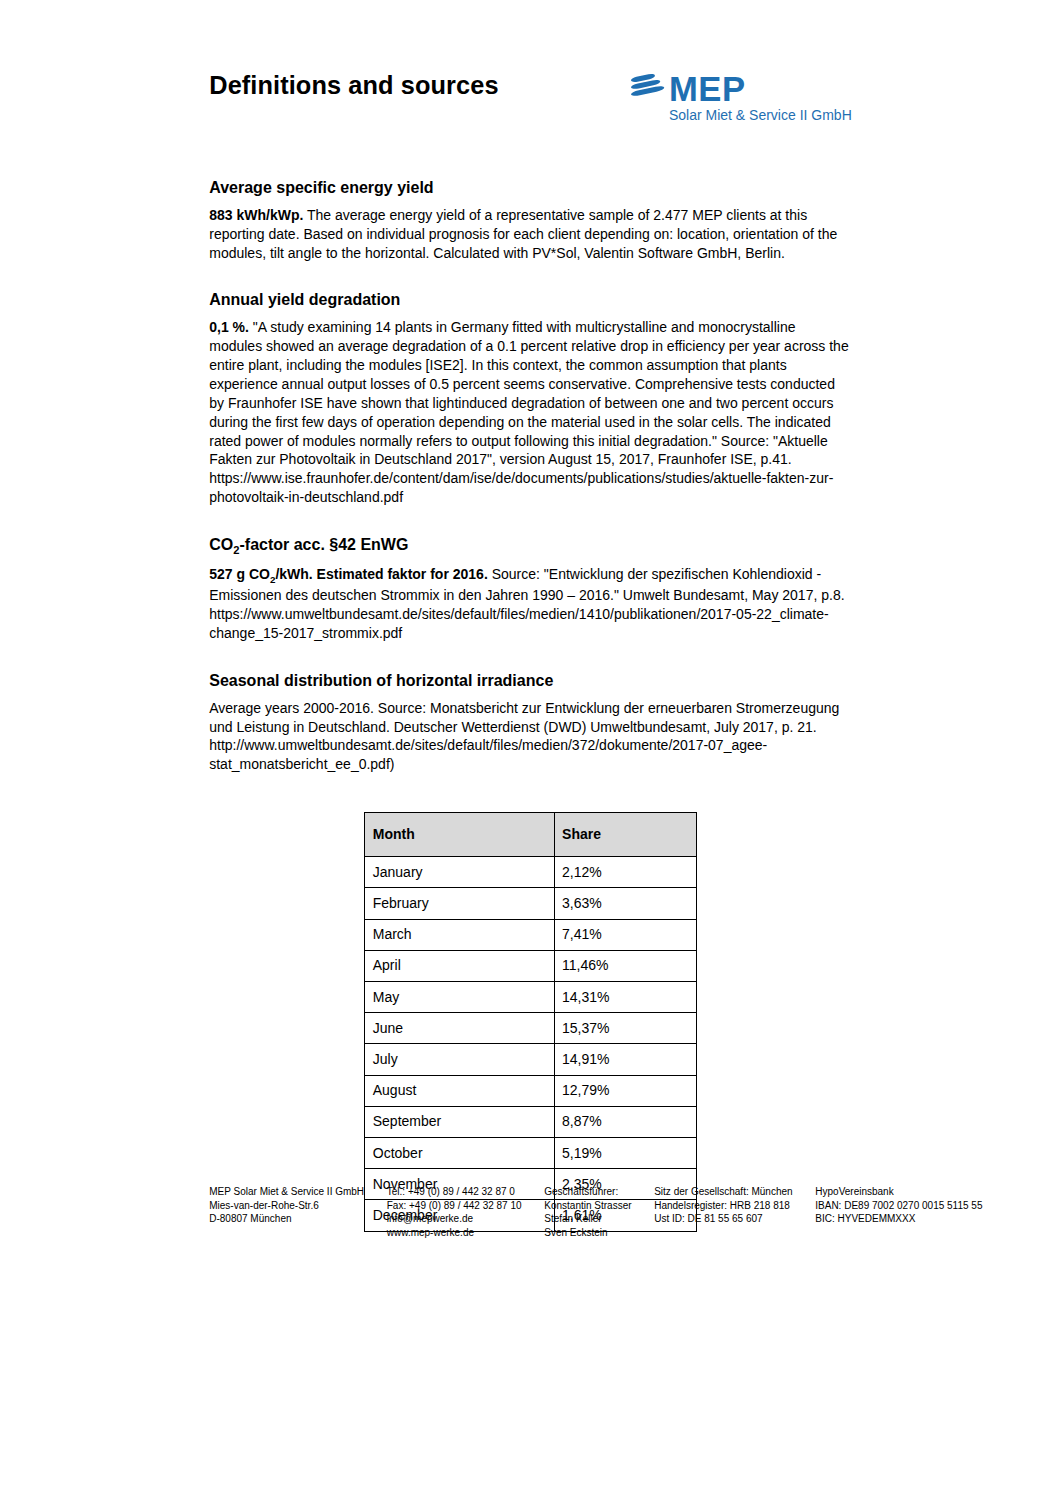Definitions and sources
MEP
Solar Miet & Service II GmbH
Average specific energy yield
883 kWh/kWp. The average energy yield of a representative sample of 2.477 MEP clients at this reporting date. Based on individual prognosis for each client depending on: location, orientation of the modules, tilt angle to the horizontal. Calculated with PV*Sol, Valentin Software GmbH, Berlin.
Annual yield degradation
0,1 %. "A study examining 14 plants in Germany fitted with multicrystalline and monocrystalline modules showed an average degradation of a 0.1 percent relative drop in efficiency per year across the entire plant, including the modules [ISE2]. In this context, the common assumption that plants experience annual output losses of 0.5 percent seems conservative. Comprehensive tests conducted by Fraunhofer ISE have shown that lightinduced degradation of between one and two percent occurs during the first few days of operation depending on the material used in the solar cells. The indicated rated power of modules normally refers to output following this initial degradation." Source: "Aktuelle Fakten zur Photovoltaik in Deutschland 2017", version August 15, 2017, Fraunhofer ISE, p.41. https://www.ise.fraunhofer.de/content/dam/ise/de/documents/publications/studies/aktuelle-fakten-zur-photovoltaik-in-deutschland.pdf
CO2-factor acc. §42 EnWG
527 g CO2/kWh. Estimated faktor for 2016. Source: "Entwicklung der spezifischen Kohlendioxid -Emissionen des deutschen Strommix in den Jahren 1990 – 2016." Umwelt Bundesamt, May 2017, p.8. https://www.umweltbundesamt.de/sites/default/files/medien/1410/publikationen/2017-05-22_climate-change_15-2017_strommix.pdf
Seasonal distribution of horizontal irradiance
Average years 2000-2016. Source: Monatsbericht zur Entwicklung der erneuerbaren Stromerzeugung und Leistung in Deutschland. Deutscher Wetterdienst (DWD) Umweltbundesamt, July 2017, p. 21. http://www.umweltbundesamt.de/sites/default/files/medien/372/dokumente/2017-07_agee-stat_monatsbericht_ee_0.pdf)
| Month | Share |
| --- | --- |
| January | 2,12% |
| February | 3,63% |
| March | 7,41% |
| April | 11,46% |
| May | 14,31% |
| June | 15,37% |
| July | 14,91% |
| August | 12,79% |
| September | 8,87% |
| October | 5,19% |
| November | 2,35% |
| December | 1,61% |
MEP Solar Miet & Service II GmbH
Mies-van-der-Rohe-Str.6
D-80807 München
Tel.: +49 (0) 89 / 442 32 87 0
Fax: +49 (0) 89 / 442 32 87 10
info@mepwerke.de
www.mep-werke.de
Geschäftsführer:
Konstantin Strasser
Stefan Keller
Sven Eckstein
Sitz der Gesellschaft: München
Handelsregister: HRB 218 818
Ust ID: DE 81 55 65 607
HypoVereinsbank
IBAN: DE89 7002 0270 0015 5115 55
BIC: HYVEDEMMXXX